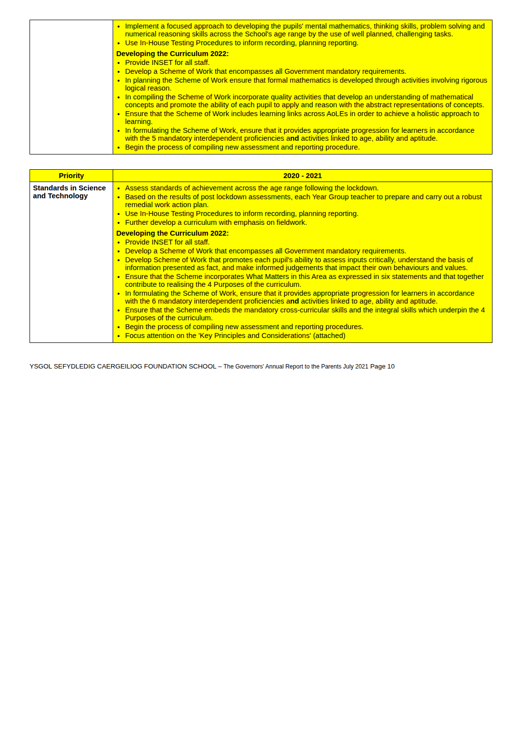| | Implement a focused approach to developing the pupils' mental mathematics, thinking skills, problem solving and numerical reasoning skills across the School's age range by the use of well planned, challenging tasks. Use In-House Testing Procedures to inform recording, planning reporting. Developing the Curriculum 2022: Provide INSET for all staff. Develop a Scheme of Work that encompasses all Government mandatory requirements. In planning the Scheme of Work ensure that formal mathematics is developed through activities involving rigorous logical reason. In compiling the Scheme of Work incorporate quality activities that develop an understanding of mathematical concepts and promote the ability of each pupil to apply and reason with the abstract representations of concepts. Ensure that the Scheme of Work includes learning links across AoLEs in order to achieve a holistic approach to learning. In formulating the Scheme of Work, ensure that it provides appropriate progression for learners in accordance with the 5 mandatory interdependent proficiencies a nd activities linked to age, ability and aptitude. Begin the process of compiling new assessment and reporting procedure. |
| Priority | 2020 - 2021 |
| --- | --- |
| Standards in Science and Technology | Assess standards of achievement across the age range following the lockdown. Based on the results of post lockdown assessments, each Year Group teacher to prepare and carry out a robust remedial work action plan. Use In-House Testing Procedures to inform recording, planning reporting. Further develop a curriculum with emphasis on fieldwork. Developing the Curriculum 2022: Provide INSET for all staff. Develop a Scheme of Work that encompasses all Government mandatory requirements. Develop Scheme of Work that promotes each pupil's ability to assess inputs critically, understand the basis of information presented as fact, and make informed judgements that impact their own behaviours and values. Ensure that the Scheme incorporates What Matters in this Area as expressed in six statements and that together contribute to realising the 4 Purposes of the curriculum. In formulating the Scheme of Work, ensure that it provides appropriate progression for learners in accordance with the 6 mandatory interdependent proficiencies a nd activities linked to age, ability and aptitude. Ensure that the Scheme embeds the mandatory cross-curricular skills and the integral skills which underpin the 4 Purposes of the curriculum. Begin the process of compiling new assessment and reporting procedures. Focus attention on the 'Key Principles and Considerations' (attached) |
YSGOL SEFYDLEDIG CAERGEILIOG FOUNDATION SCHOOL – The Governors' Annual Report to the Parents July 2021 Page 10